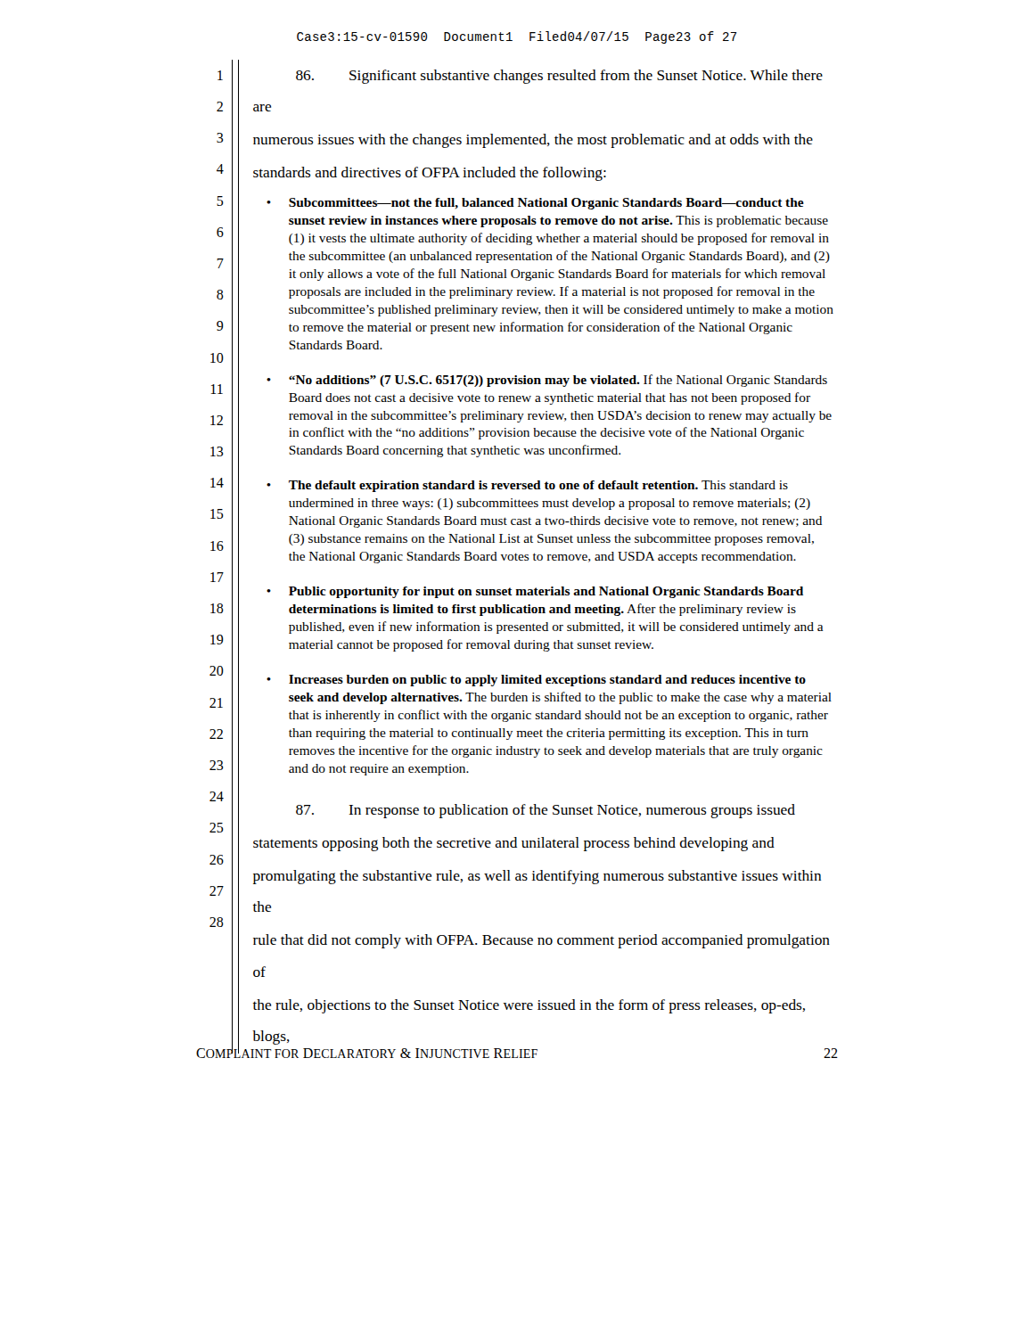Case3:15-cv-01590 Document1 Filed04/07/15 Page23 of 27
1
2
3
4
5
6
7
8
9
10
11
12
13
14
15
16
17
18
19
20
21
22
23
24
25
26
27
28
86. Significant substantive changes resulted from the Sunset Notice. While there are
numerous issues with the changes implemented, the most problematic and at odds with the
standards and directives of OFPA included the following:
Subcommittees—not the full, balanced National Organic Standards Board—conduct the sunset review in instances where proposals to remove do not arise. This is problematic because (1) it vests the ultimate authority of deciding whether a material should be proposed for removal in the subcommittee (an unbalanced representation of the National Organic Standards Board), and (2) it only allows a vote of the full National Organic Standards Board for materials for which removal proposals are included in the preliminary review. If a material is not proposed for removal in the subcommittee’s published preliminary review, then it will be considered untimely to make a motion to remove the material or present new information for consideration of the National Organic Standards Board.
“No additions” (7 U.S.C. 6517(2)) provision may be violated. If the National Organic Standards Board does not cast a decisive vote to renew a synthetic material that has not been proposed for removal in the subcommittee’s preliminary review, then USDA’s decision to renew may actually be in conflict with the “no additions” provision because the decisive vote of the National Organic Standards Board concerning that synthetic was unconfirmed.
The default expiration standard is reversed to one of default retention. This standard is undermined in three ways: (1) subcommittees must develop a proposal to remove materials; (2) National Organic Standards Board must cast a two-thirds decisive vote to remove, not renew; and (3) substance remains on the National List at Sunset unless the subcommittee proposes removal, the National Organic Standards Board votes to remove, and USDA accepts recommendation.
Public opportunity for input on sunset materials and National Organic Standards Board determinations is limited to first publication and meeting. After the preliminary review is published, even if new information is presented or submitted, it will be considered untimely and a material cannot be proposed for removal during that sunset review.
Increases burden on public to apply limited exceptions standard and reduces incentive to seek and develop alternatives. The burden is shifted to the public to make the case why a material that is inherently in conflict with the organic standard should not be an exception to organic, rather than requiring the material to continually meet the criteria permitting its exception. This in turn removes the incentive for the organic industry to seek and develop materials that are truly organic and do not require an exemption.
87. In response to publication of the Sunset Notice, numerous groups issued
statements opposing both the secretive and unilateral process behind developing and
promulgating the substantive rule, as well as identifying numerous substantive issues within the
rule that did not comply with OFPA. Because no comment period accompanied promulgation of
the rule, objections to the Sunset Notice were issued in the form of press releases, op-eds, blogs,
COMPLAINT FOR DECLARATORY & INJUNCTIVE RELIEF
22